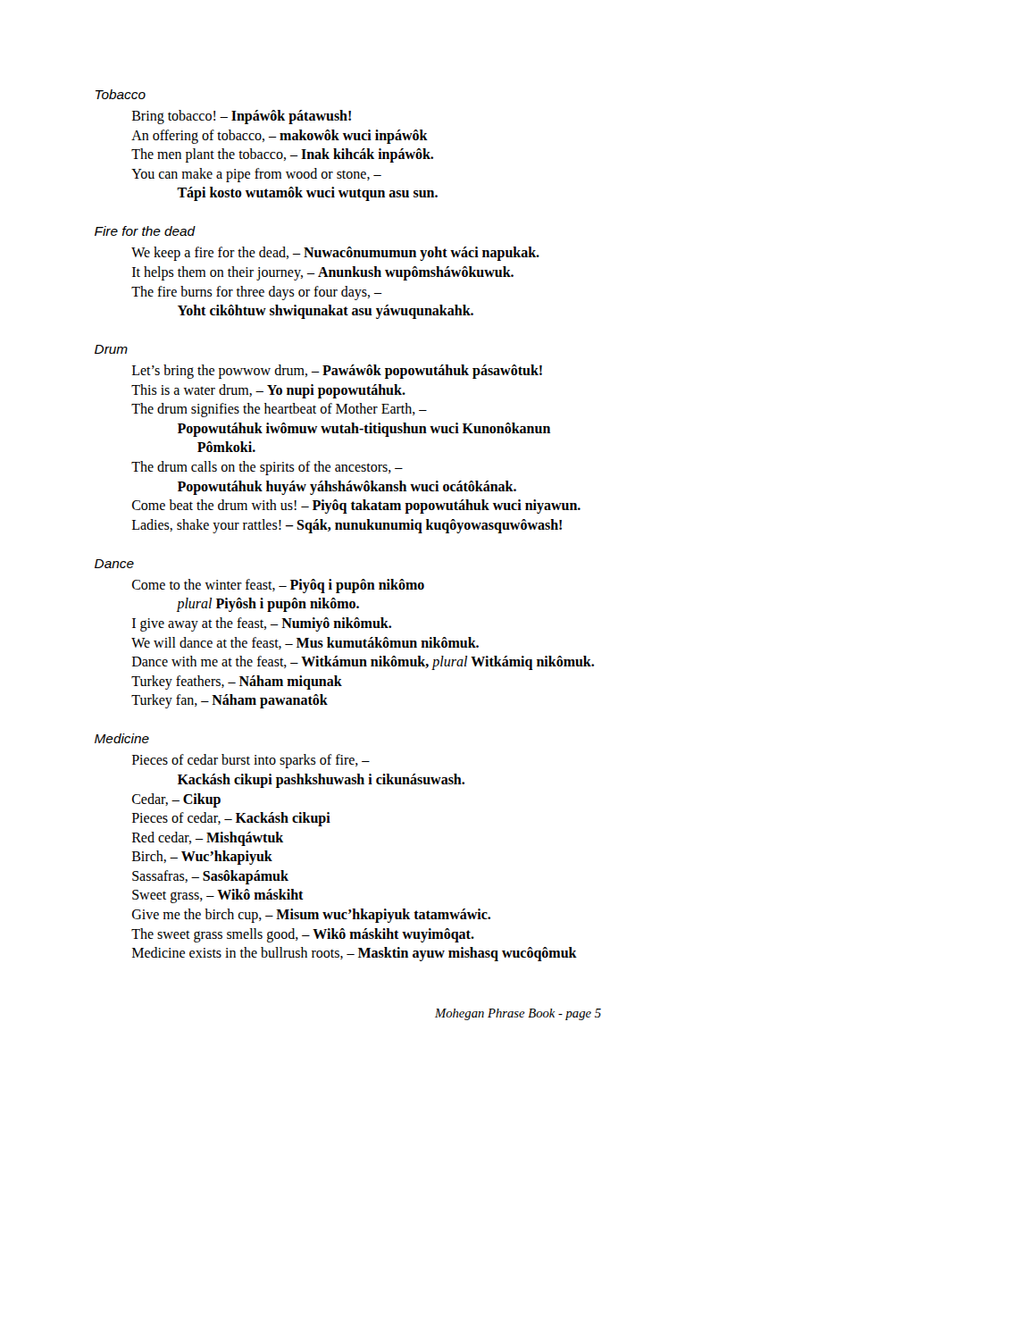Tobacco
Bring tobacco! – Inpáwôk pátawush!
An offering of tobacco, – makowôk wuci inpáwôk
The men plant the tobacco, – Inak kihcák inpáwôk.
You can make a pipe from wood or stone, –
Tápi kosto wutamôk wuci wutqun asu sun.
Fire for the dead
We keep a fire for the dead, – Nuwacônumumun yoht wáci napukak.
It helps them on their journey, – Anunkush wupômsháwôkuwuk.
The fire burns for three days or four days, –
Yoht cikôhtuw shwiqunakat asu yáwuqunakahk.
Drum
Let’s bring the powwow drum, – Pawáwôk popowutáhuk pásawôtuk!
This is a water drum, – Yo nupi popowutáhuk.
The drum signifies the heartbeat of Mother Earth, –
Popowutáhuk iwômuw wutah-titiqushun wuci Kunonôkanun
Pômkoki.
The drum calls on the spirits of the ancestors, –
Popowutáhuk huyáw yáhsháwôkansh wuci ocátôkának.
Come beat the drum with us! – Piyôq takatam popowutáhuk wuci niyawun.
Ladies, shake your rattles! – Sqák, nunukunumiq kuqôyowasquwôwash!
Dance
Come to the winter feast, – Piyôq i pupôn nikômo
plural Piyôsh i pupôn nikômo.
I give away at the feast, – Numiyô nikômuk.
We will dance at the feast, – Mus kumutákômun nikômuk.
Dance with me at the feast, – Witkámun nikômuk, plural Witkámiq nikômuk.
Turkey feathers, – Náham miqunak
Turkey fan, – Náham pawanatôk
Medicine
Pieces of cedar burst into sparks of fire, –
Kackásh cikupi pashkshuwash i cikunásuwash.
Cedar, – Cikup
Pieces of cedar, – Kackásh cikupi
Red cedar, – Mishqáwtuk
Birch, – Wuc’hkapiyuk
Sassafras, – Sasôkapámuk
Sweet grass, – Wikô máskiht
Give me the birch cup, – Misum wuc’hkapiyuk tatamwáwic.
The sweet grass smells good, – Wikô máskiht wuyimôqat.
Medicine exists in the bullrush roots, – Masktin ayuw mishasq wucôqômuk
Mohegan Phrase Book - page 5